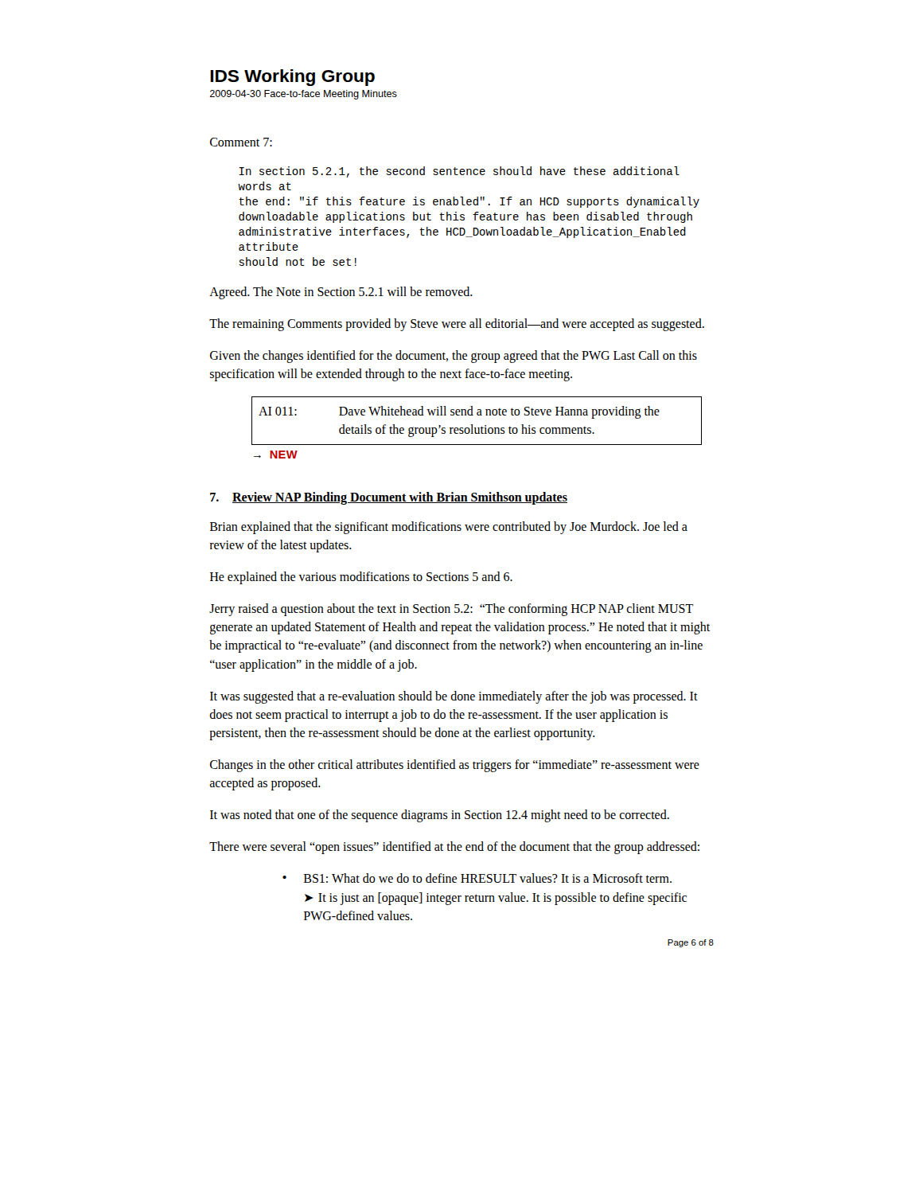IDS Working Group
2009-04-30 Face-to-face Meeting Minutes
Comment 7:
In section 5.2.1, the second sentence should have these additional words at the end: "if this feature is enabled". If an HCD supports dynamically downloadable applications but this feature has been disabled through administrative interfaces, the HCD_Downloadable_Application_Enabled attribute should not be set!
Agreed. The Note in Section 5.2.1 will be removed.
The remaining Comments provided by Steve were all editorial—and were accepted as suggested.
Given the changes identified for the document, the group agreed that the PWG Last Call on this specification will be extended through to the next face-to-face meeting.
| AI 011: | Dave Whitehead will send a note to Steve Hanna providing the details of the group’s resolutions to his comments. |
→NEW
7. Review NAP Binding Document with Brian Smithson updates
Brian explained that the significant modifications were contributed by Joe Murdock. Joe led a review of the latest updates.
He explained the various modifications to Sections 5 and 6.
Jerry raised a question about the text in Section 5.2: “The conforming HCP NAP client MUST generate an updated Statement of Health and repeat the validation process.” He noted that it might be impractical to “re-evaluate” (and disconnect from the network?) when encountering an in-line “user application” in the middle of a job.
It was suggested that a re-evaluation should be done immediately after the job was processed. It does not seem practical to interrupt a job to do the re-assessment. If the user application is persistent, then the re-assessment should be done at the earliest opportunity.
Changes in the other critical attributes identified as triggers for “immediate” re-assessment were accepted as proposed.
It was noted that one of the sequence diagrams in Section 12.4 might need to be corrected.
There were several “open issues” identified at the end of the document that the group addressed:
BS1: What do we do to define HRESULT values? It is a Microsoft term. ➤It is just an [opaque] integer return value. It is possible to define specific PWG-defined values.
Page 6 of 8